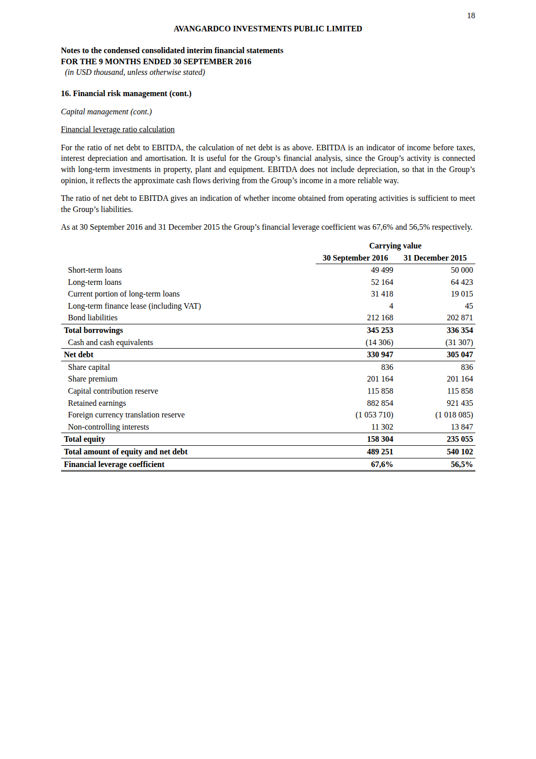18
AVANGARDCO INVESTMENTS PUBLIC LIMITED
Notes to the condensed consolidated interim financial statements FOR THE 9 MONTHS ENDED 30 SEPTEMBER 2016
(in USD thousand, unless otherwise stated)
16. Financial risk management (cont.)
Capital management (cont.)
Financial leverage ratio calculation
For the ratio of net debt to EBITDA, the calculation of net debt is as above. EBITDA is an indicator of income before taxes, interest depreciation and amortisation. It is useful for the Group’s financial analysis, since the Group’s activity is connected with long-term investments in property, plant and equipment. EBITDA does not include depreciation, so that in the Group’s opinion, it reflects the approximate cash flows deriving from the Group’s income in a more reliable way.
The ratio of net debt to EBITDA gives an indication of whether income obtained from operating activities is sufficient to meet the Group’s liabilities.
As at 30 September 2016 and 31 December 2015 the Group’s financial leverage coefficient was 67,6% and 56,5% respectively.
| | Carrying value |
| | 30 September 2016 | 31 December 2015 |
| Short-term loans | 49 499 | 50 000 |
| Long-term loans | 52 164 | 64 423 |
| Current portion of long-term loans | 31 418 | 19 015 |
| Long-term finance lease (including VAT) | 4 | 45 |
| Bond liabilities | 212 168 | 202 871 |
| Total borrowings | 345 253 | 336 354 |
| Cash and cash equivalents | (14 306) | (31 307) |
| Net debt | 330 947 | 305 047 |
| Share capital | 836 | 836 |
| Share premium | 201 164 | 201 164 |
| Capital contribution reserve | 115 858 | 115 858 |
| Retained earnings | 882 854 | 921 435 |
| Foreign currency translation reserve | (1 053 710) | (1 018 085) |
| Non-controlling interests | 11 302 | 13 847 |
| Total equity | 158 304 | 235 055 |
| Total amount of equity and net debt | 489 251 | 540 102 |
| Financial leverage coefficient | 67,6% | 56,5% |